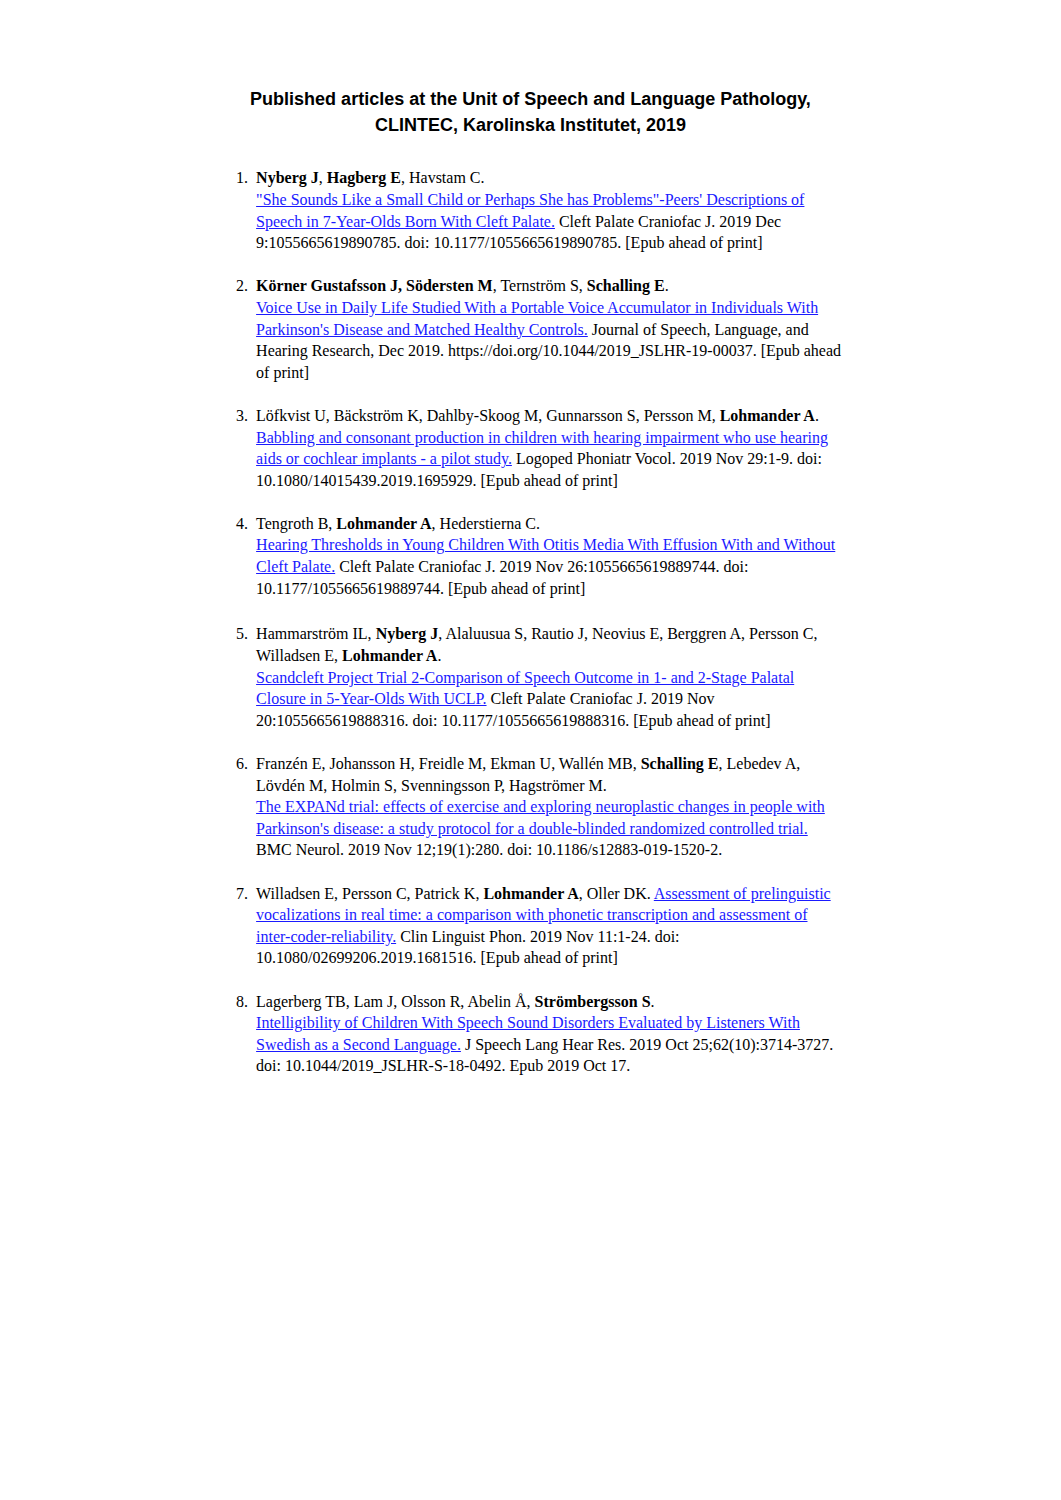Published articles at the Unit of Speech and Language Pathology,
CLINTEC, Karolinska Institutet, 2019
Nyberg J, Hagberg E, Havstam C.
"She Sounds Like a Small Child or Perhaps She has Problems"-Peers' Descriptions of Speech in 7-Year-Olds Born With Cleft Palate. Cleft Palate Craniofac J. 2019 Dec 9:1055665619890785. doi: 10.1177/1055665619890785. [Epub ahead of print]
Körner Gustafsson J, Södersten M, Ternström S, Schalling E.
Voice Use in Daily Life Studied With a Portable Voice Accumulator in Individuals With Parkinson's Disease and Matched Healthy Controls. Journal of Speech, Language, and Hearing Research, Dec 2019. https://doi.org/10.1044/2019_JSLHR-19-00037. [Epub ahead of print]
Löfkvist U, Bäckström K, Dahlby-Skoog M, Gunnarsson S, Persson M, Lohmander A.
Babbling and consonant production in children with hearing impairment who use hearing aids or cochlear implants - a pilot study. Logoped Phoniatr Vocol. 2019 Nov 29:1-9. doi: 10.1080/14015439.2019.1695929. [Epub ahead of print]
Tengroth B, Lohmander A, Hederstierna C.
Hearing Thresholds in Young Children With Otitis Media With Effusion With and Without Cleft Palate. Cleft Palate Craniofac J. 2019 Nov 26:1055665619889744. doi: 10.1177/1055665619889744. [Epub ahead of print]
Hammarström IL, Nyberg J, Alaluusua S, Rautio J, Neovius E, Berggren A, Persson C, Willadsen E, Lohmander A.
Scandcleft Project Trial 2-Comparison of Speech Outcome in 1- and 2-Stage Palatal Closure in 5-Year-Olds With UCLP. Cleft Palate Craniofac J. 2019 Nov 20:1055665619888316. doi: 10.1177/1055665619888316. [Epub ahead of print]
Franzén E, Johansson H, Freidle M, Ekman U, Wallén MB, Schalling E, Lebedev A, Lövdén M, Holmin S, Svenningsson P, Hagströmer M.
The EXPANd trial: effects of exercise and exploring neuroplastic changes in people with Parkinson's disease: a study protocol for a double-blinded randomized controlled trial. BMC Neurol. 2019 Nov 12;19(1):280. doi: 10.1186/s12883-019-1520-2.
Willadsen E, Persson C, Patrick K, Lohmander A, Oller DK. Assessment of prelinguistic vocalizations in real time: a comparison with phonetic transcription and assessment of inter-coder-reliability. Clin Linguist Phon. 2019 Nov 11:1-24. doi: 10.1080/02699206.2019.1681516. [Epub ahead of print]
Lagerberg TB, Lam J, Olsson R, Abelin Å, Strömbergsson S.
Intelligibility of Children With Speech Sound Disorders Evaluated by Listeners With Swedish as a Second Language. J Speech Lang Hear Res. 2019 Oct 25;62(10):3714-3727. doi: 10.1044/2019_JSLHR-S-18-0492. Epub 2019 Oct 17.